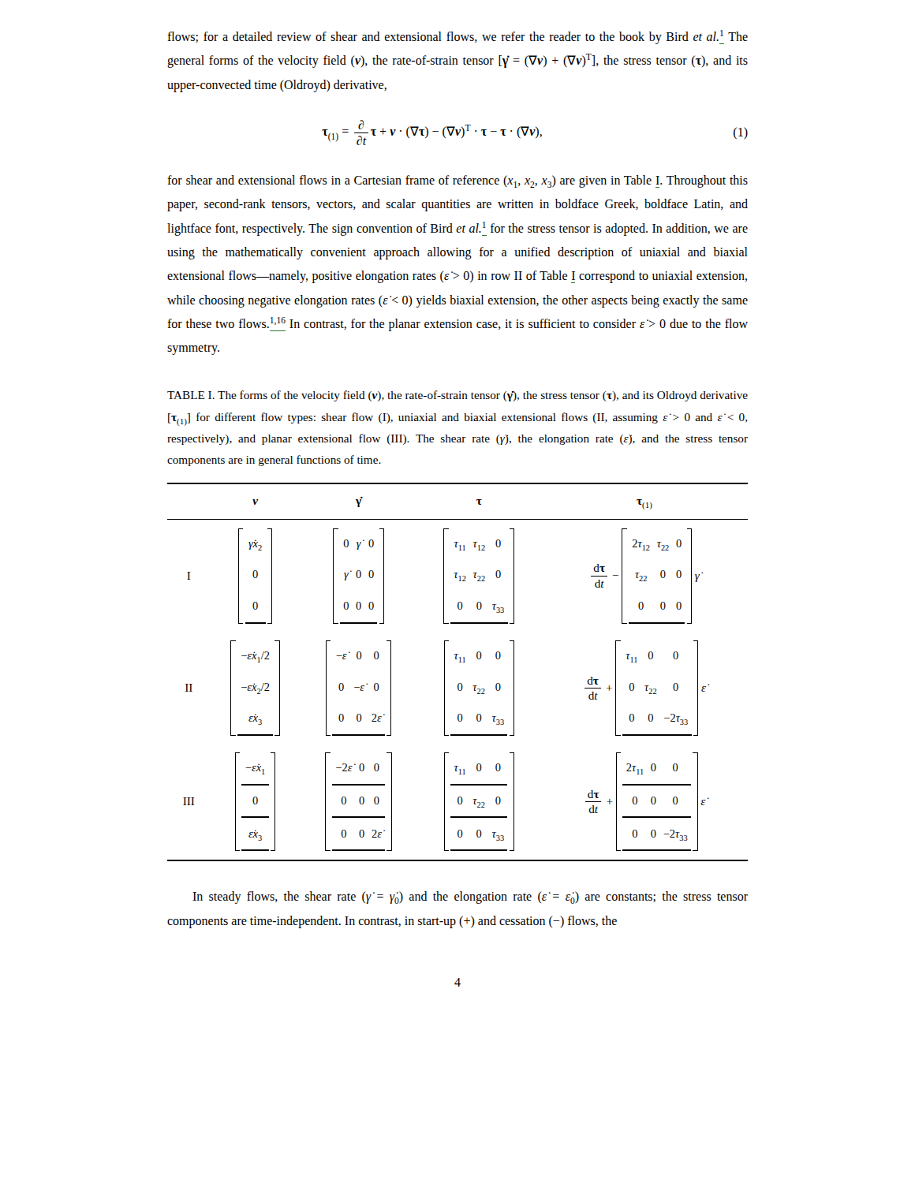flows; for a detailed review of shear and extensional flows, we refer the reader to the book by Bird et al. 1 The general forms of the velocity field (v), the rate-of-strain tensor [γ̇ = (∇v) + (∇v)T], the stress tensor (τ), and its upper-convected time (Oldroyd) derivative,
τ(1) = ∂∂t τ + v · (∇τ) − (∇v)T · τ − τ · (∇v),
(1)
for shear and extensional flows in a Cartesian frame of reference (x1, x2, x3) are given in Table I. Throughout this paper, second-rank tensors, vectors, and scalar quantities are written in boldface Greek, boldface Latin, and lightface font, respectively. The sign convention of Bird et al. 1 for the stress tensor is adopted. In addition, we are using the mathematically convenient approach allowing for a unified description of uniaxial and biaxial extensional flows—namely, positive elongation rates (ε̇ > 0) in row II of Table I correspond to uniaxial extension, while choosing negative elongation rates (ε̇ < 0) yields biaxial extension, the other aspects being exactly the same for these two flows.1,16 In contrast, for the planar extension case, it is sufficient to consider ε̇ > 0 due to the flow symmetry.
TABLE I. The forms of the velocity field (v), the rate-of-strain tensor (γ̇), the stress tensor (τ), and its Oldroyd derivative [τ(1)] for different flow types: shear flow (I), uniaxial and biaxial extensional flows (II, assuming ε̇ > 0 and ε̇ < 0, respectively), and planar extensional flow (III). The shear rate (γ̇), the elongation rate (ε̇), and the stress tensor components are in general functions of time.
| | v | γ̇ | τ | τ (1) |
| --- | --- | --- | --- | --- |
| I | / γ̇x 2 / / 0 / / 0 / | / 0 / γ̇ / 0 / / γ̇ / 0 / 0 / / 0 / 0 / 0 / | / τ 11 / τ 12 / 0 / / τ 12 / τ 22 / 0 / / 0 / 0 / τ 33 / | d τ d t − / 2 τ 12 / τ 22 / 0 / / τ 22 / 0 / 0 / / 0 / 0 / 0 / γ̇ |
| II | / − ε̇x 1 /2 / / − ε̇x 2 /2 / / ε̇x 3 / | / − ε̇ / 0 / 0 / / 0 / − ε̇ / 0 / / 0 / 0 / 2 ε̇ / | / τ 11 / 0 / 0 / / 0 / τ 22 / 0 / / 0 / 0 / τ 33 / | d τ d t + / τ 11 / 0 / 0 / / 0 / τ 22 / 0 / / 0 / 0 / −2 τ 33 / ε̇ |
| III | / − ε̇x 1 / / 0 / / ε̇x 3 / | / −2 ε̇ / 0 / 0 / / 0 / 0 / 0 / / 0 / 0 / 2 ε̇ / | / τ 11 / 0 / 0 / / 0 / τ 22 / 0 / / 0 / 0 / τ 33 / | d τ d t + / 2 τ 11 / 0 / 0 / / 0 / 0 / 0 / / 0 / 0 / −2 τ 33 / ε̇ |
In steady flows, the shear rate (γ̇ = γ̇0) and the elongation rate (ε̇ = ε̇0) are constants; the stress tensor components are time-independent. In contrast, in start-up (+) and cessation (−) flows, the
4